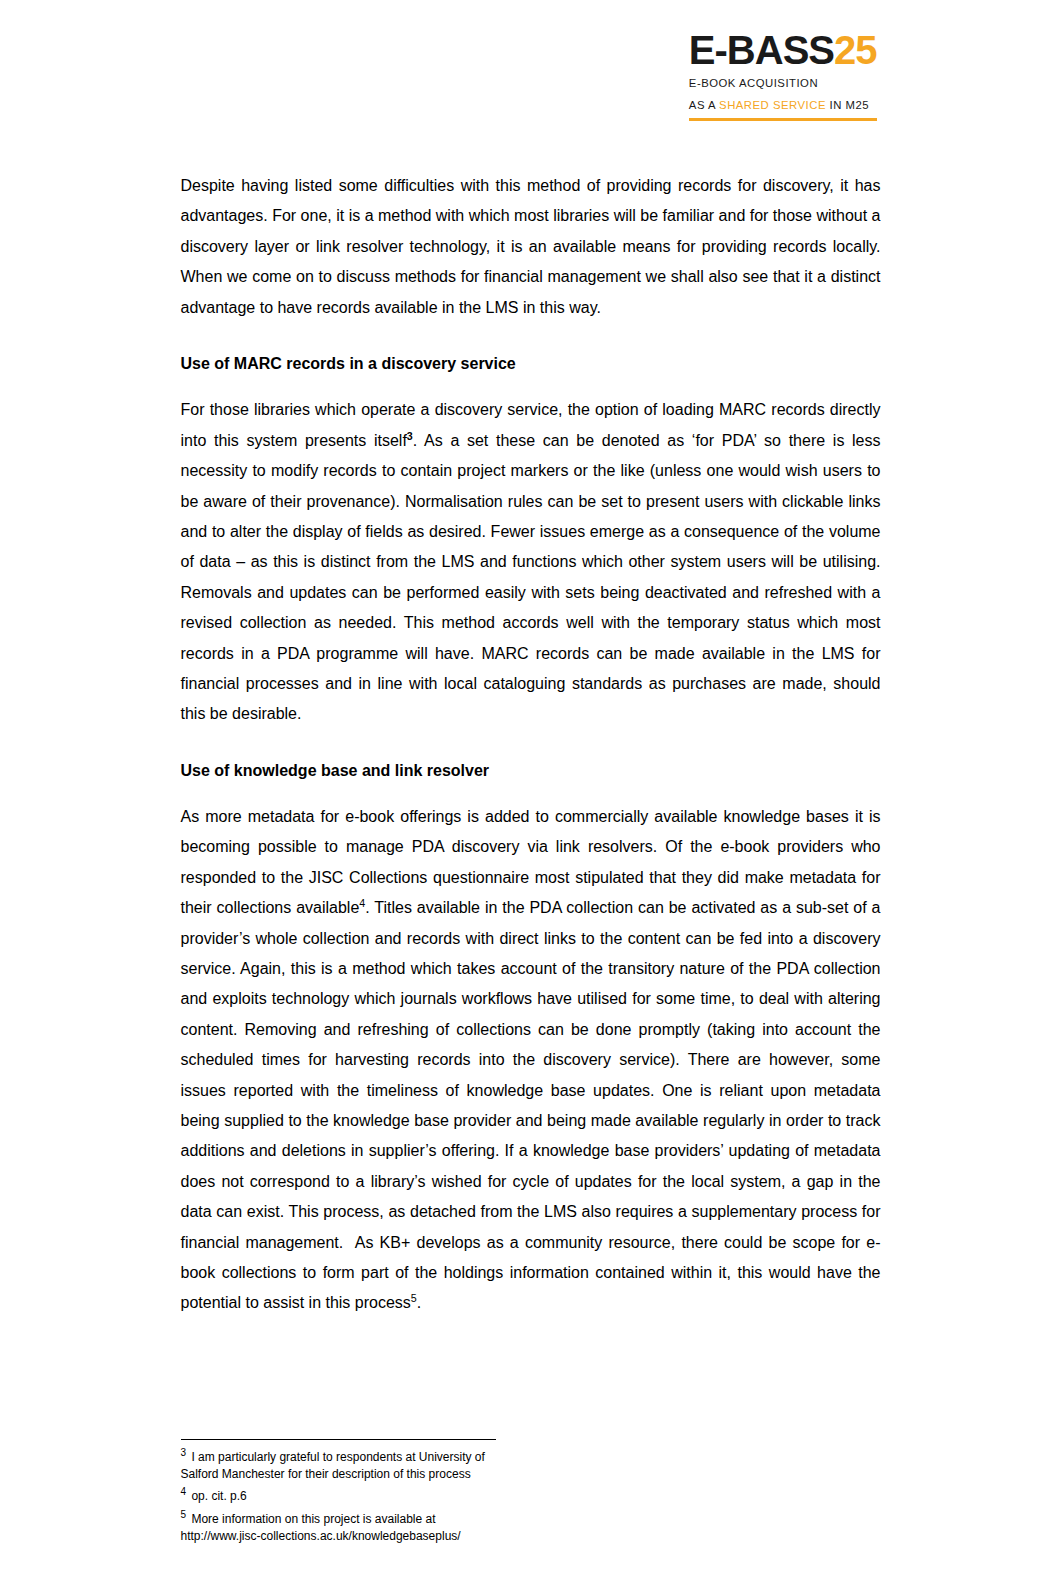E-BASS25
E-BOOK ACQUISITION
AS A SHARED SERVICE IN M25
Despite having listed some difficulties with this method of providing records for discovery, it has advantages. For one, it is a method with which most libraries will be familiar and for those without a discovery layer or link resolver technology, it is an available means for providing records locally. When we come on to discuss methods for financial management we shall also see that it a distinct advantage to have records available in the LMS in this way.
Use of MARC records in a discovery service
For those libraries which operate a discovery service, the option of loading MARC records directly into this system presents itself3. As a set these can be denoted as ‘for PDA’ so there is less necessity to modify records to contain project markers or the like (unless one would wish users to be aware of their provenance). Normalisation rules can be set to present users with clickable links and to alter the display of fields as desired. Fewer issues emerge as a consequence of the volume of data – as this is distinct from the LMS and functions which other system users will be utilising. Removals and updates can be performed easily with sets being deactivated and refreshed with a revised collection as needed. This method accords well with the temporary status which most records in a PDA programme will have. MARC records can be made available in the LMS for financial processes and in line with local cataloguing standards as purchases are made, should this be desirable.
Use of knowledge base and link resolver
As more metadata for e-book offerings is added to commercially available knowledge bases it is becoming possible to manage PDA discovery via link resolvers. Of the e-book providers who responded to the JISC Collections questionnaire most stipulated that they did make metadata for their collections available4. Titles available in the PDA collection can be activated as a sub-set of a provider’s whole collection and records with direct links to the content can be fed into a discovery service. Again, this is a method which takes account of the transitory nature of the PDA collection and exploits technology which journals workflows have utilised for some time, to deal with altering content. Removing and refreshing of collections can be done promptly (taking into account the scheduled times for harvesting records into the discovery service). There are however, some issues reported with the timeliness of knowledge base updates. One is reliant upon metadata being supplied to the knowledge base provider and being made available regularly in order to track additions and deletions in supplier’s offering. If a knowledge base providers’ updating of metadata does not correspond to a library’s wished for cycle of updates for the local system, a gap in the data can exist. This process, as detached from the LMS also requires a supplementary process for financial management. As KB+ develops as a community resource, there could be scope for e-book collections to form part of the holdings information contained within it, this would have the potential to assist in this process5.
3 I am particularly grateful to respondents at University of Salford Manchester for their description of this process
4 op. cit. p.6
5 More information on this project is available at http://www.jisc-collections.ac.uk/knowledgebaseplus/